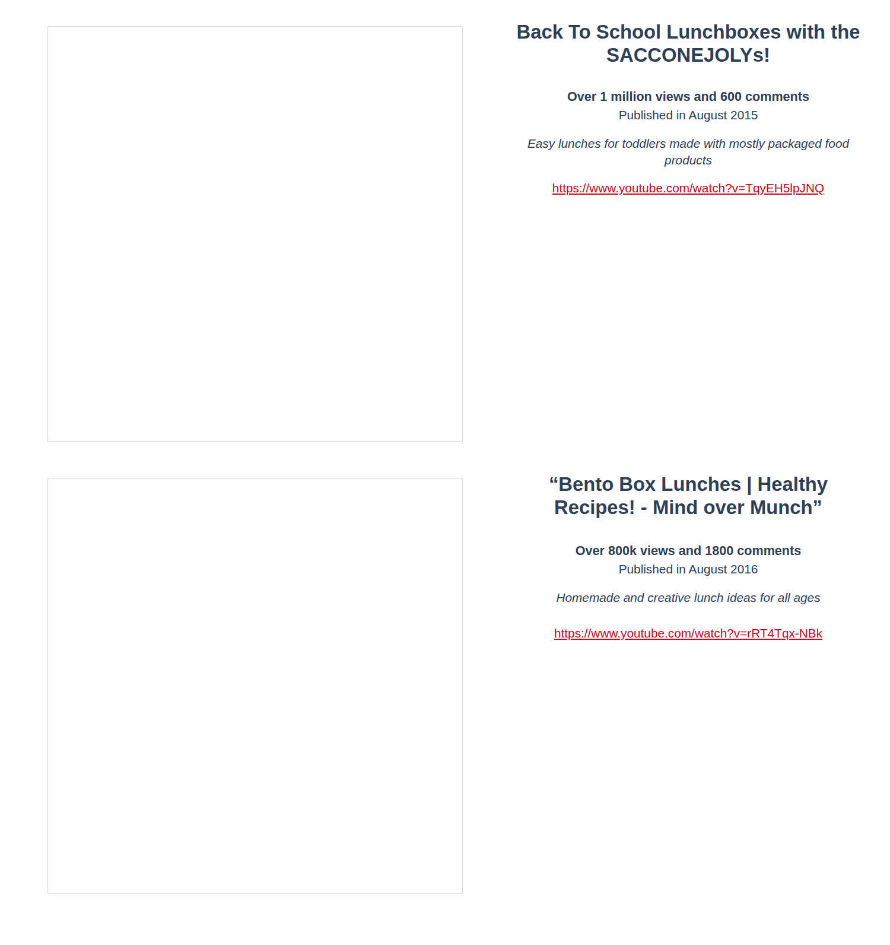Back To School Lunchboxes with the SACCONEJOLYs!
Over 1 million views and 600 comments Published in August 2015
Easy lunches for toddlers made with mostly packaged food products
https://www.youtube.com/watch?v=TqyEH5lpJNQ
“Bento Box Lunches | Healthy Recipes! - Mind over Munch”
Over 800k views and 1800 comments Published in August 2016
Homemade and creative lunch ideas for all ages
https://www.youtube.com/watch?v=rRT4Tqx-NBk